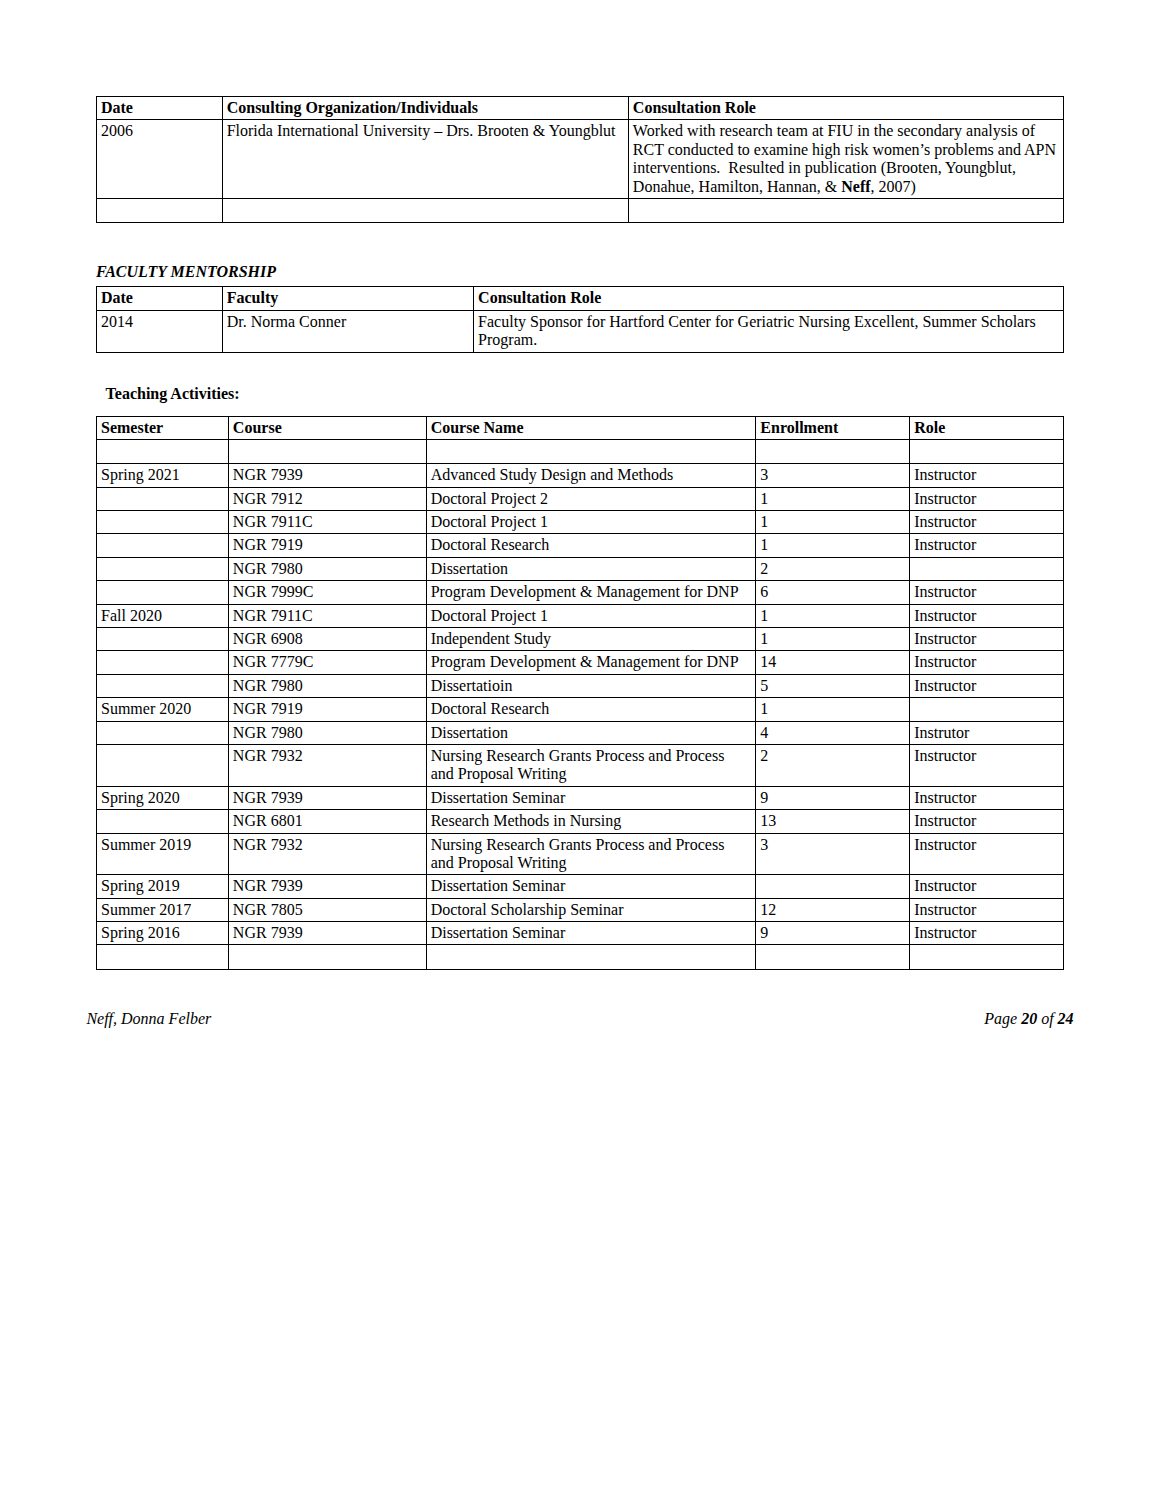| Date | Consulting Organization/Individuals | Consultation Role |
| --- | --- | --- |
| 2006 | Florida International University – Drs. Brooten & Youngblut | Worked with research team at FIU in the secondary analysis of RCT conducted to examine high risk women’s problems and APN interventions. Resulted in publication (Brooten, Youngblut, Donahue, Hamilton, Hannan, & Neff , 2007) |
FACULTY MENTORSHIP
| Date | Faculty | Consultation Role |
| --- | --- | --- |
| 2014 | Dr. Norma Conner | Faculty Sponsor for Hartford Center for Geriatric Nursing Excellent, Summer Scholars Program. |
Teaching Activities:
| Semester | Course | Course Name | Enrollment | Role |
| --- | --- | --- | --- | --- |
| Spring 2021 | NGR 7939 | Advanced Study Design and Methods | 3 | Instructor |
| | NGR 7912 | Doctoral Project 2 | 1 | Instructor |
| | NGR 7911C | Doctoral Project 1 | 1 | Instructor |
| | NGR 7919 | Doctoral Research | 1 | Instructor |
| | NGR 7980 | Dissertation | 2 | |
| | NGR 7999C | Program Development & Management for DNP | 6 | Instructor |
| Fall 2020 | NGR 7911C | Doctoral Project 1 | 1 | Instructor |
| | NGR 6908 | Independent Study | 1 | Instructor |
| | NGR 7779C | Program Development & Management for DNP | 14 | Instructor |
| | NGR 7980 | Dissertatioin | 5 | Instructor |
| Summer 2020 | NGR 7919 | Doctoral Research | 1 | |
| | NGR 7980 | Dissertation | 4 | Instrutor |
| | NGR 7932 | Nursing Research Grants Process and Process and Proposal Writing | 2 | Instructor |
| Spring 2020 | NGR 7939 | Dissertation Seminar | 9 | Instructor |
| | NGR 6801 | Research Methods in Nursing | 13 | Instructor |
| Summer 2019 | NGR 7932 | Nursing Research Grants Process and Process and Proposal Writing | 3 | Instructor |
| Spring 2019 | NGR 7939 | Dissertation Seminar | | Instructor |
| Summer 2017 | NGR 7805 | Doctoral Scholarship Seminar | 12 | Instructor |
| Spring 2016 | NGR 7939 | Dissertation Seminar | 9 | Instructor |
Neff, Donna Felber Page 20 of 24